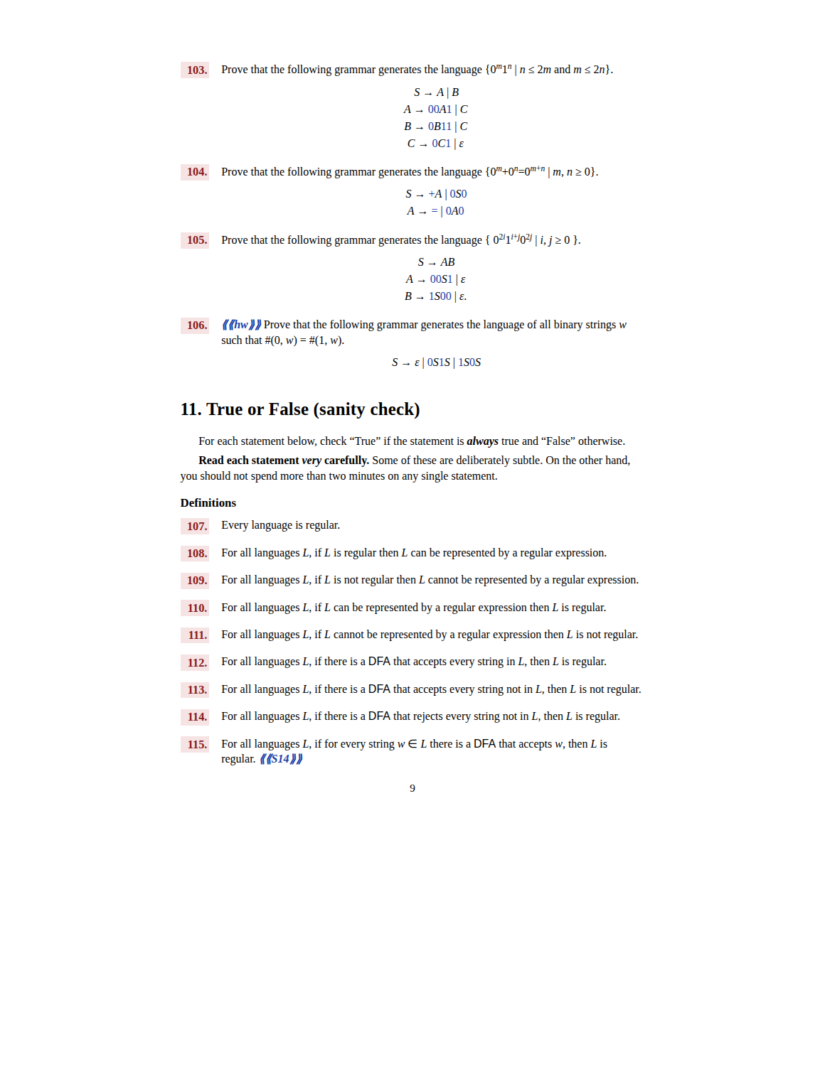103. Prove that the following grammar generates the language {0m1n | n ≤ 2m and m ≤ 2n}.
S → A | B A → 00 A 1 | C B → 0 B 11 | C C → 0 C 1 | ε
104. Prove that the following grammar generates the language {0m+0n=0m+n | m, n ≥ 0}.
S → +A | 0 S 0 A → = | 0 A 0
105. Prove that the following grammar generates the language { 02i1i+j02j | i, j ≥ 0 }.
S → AB A → 00 S 1 | ε B → 1 S 00 | ε.
106. ⟪⟪hw⟫⟫ Prove that the following grammar generates the language of all binary strings w such that #(0, w) = #(1, w).
S → ε | 0 S 1 S | 1 S 0 S
11. True or False (sanity check)
For each statement below, check “True” if the statement is always true and “False” otherwise.
Read each statement very carefully. Some of these are deliberately subtle. On the other hand, you should not spend more than two minutes on any single statement.
Definitions
107. Every language is regular.
108. For all languages L, if L is regular then L can be represented by a regular expression.
109. For all languages L, if L is not regular then L cannot be represented by a regular expression.
110. For all languages L, if L can be represented by a regular expression then L is regular.
111. For all languages L, if L cannot be represented by a regular expression then L is not regular.
112. For all languages L, if there is a DFA that accepts every string in L, then L is regular.
113. For all languages L, if there is a DFA that accepts every string not in L, then L is not regular.
114. For all languages L, if there is a DFA that rejects every string not in L, then L is regular.
115. For all languages L, if for every string w ∈ L there is a DFA that accepts w, then L is regular. ⟪⟪S14⟫⟫
9